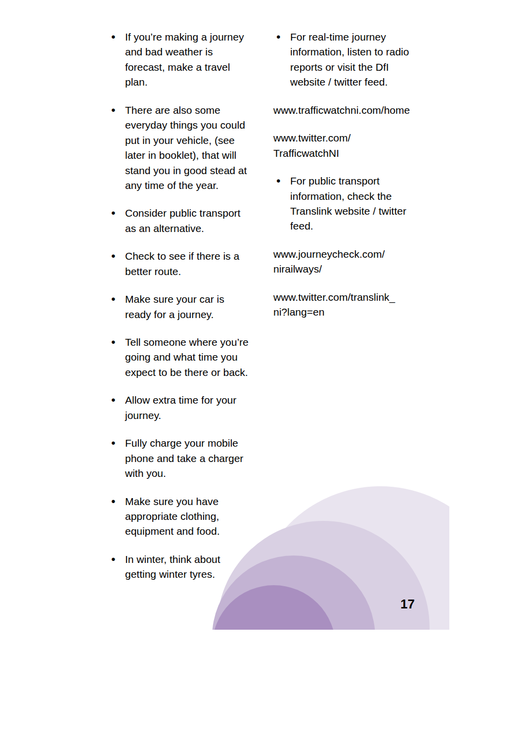If you’re making a journey and bad weather is forecast, make a travel plan.
There are also some everyday things you could put in your vehicle, (see later in booklet), that will stand you in good stead at any time of the year.
Consider public transport as an alternative.
Check to see if there is a better route.
Make sure your car is ready for a journey.
Tell someone where you’re going and what time you expect to be there or back.
Allow extra time for your journey.
Fully charge your mobile phone and take a charger with you.
Make sure you have appropriate clothing, equipment and food.
In winter, think about getting winter tyres.
For real-time journey information, listen to radio reports or visit the DfI website / twitter feed.
www.trafficwatchni.com/home
www.twitter.com/
TrafficwatchNI
For public transport information, check the Translink website / twitter feed.
www.journeycheck.com/
nirailways/
www.twitter.com/translink_
ni?lang=en
17